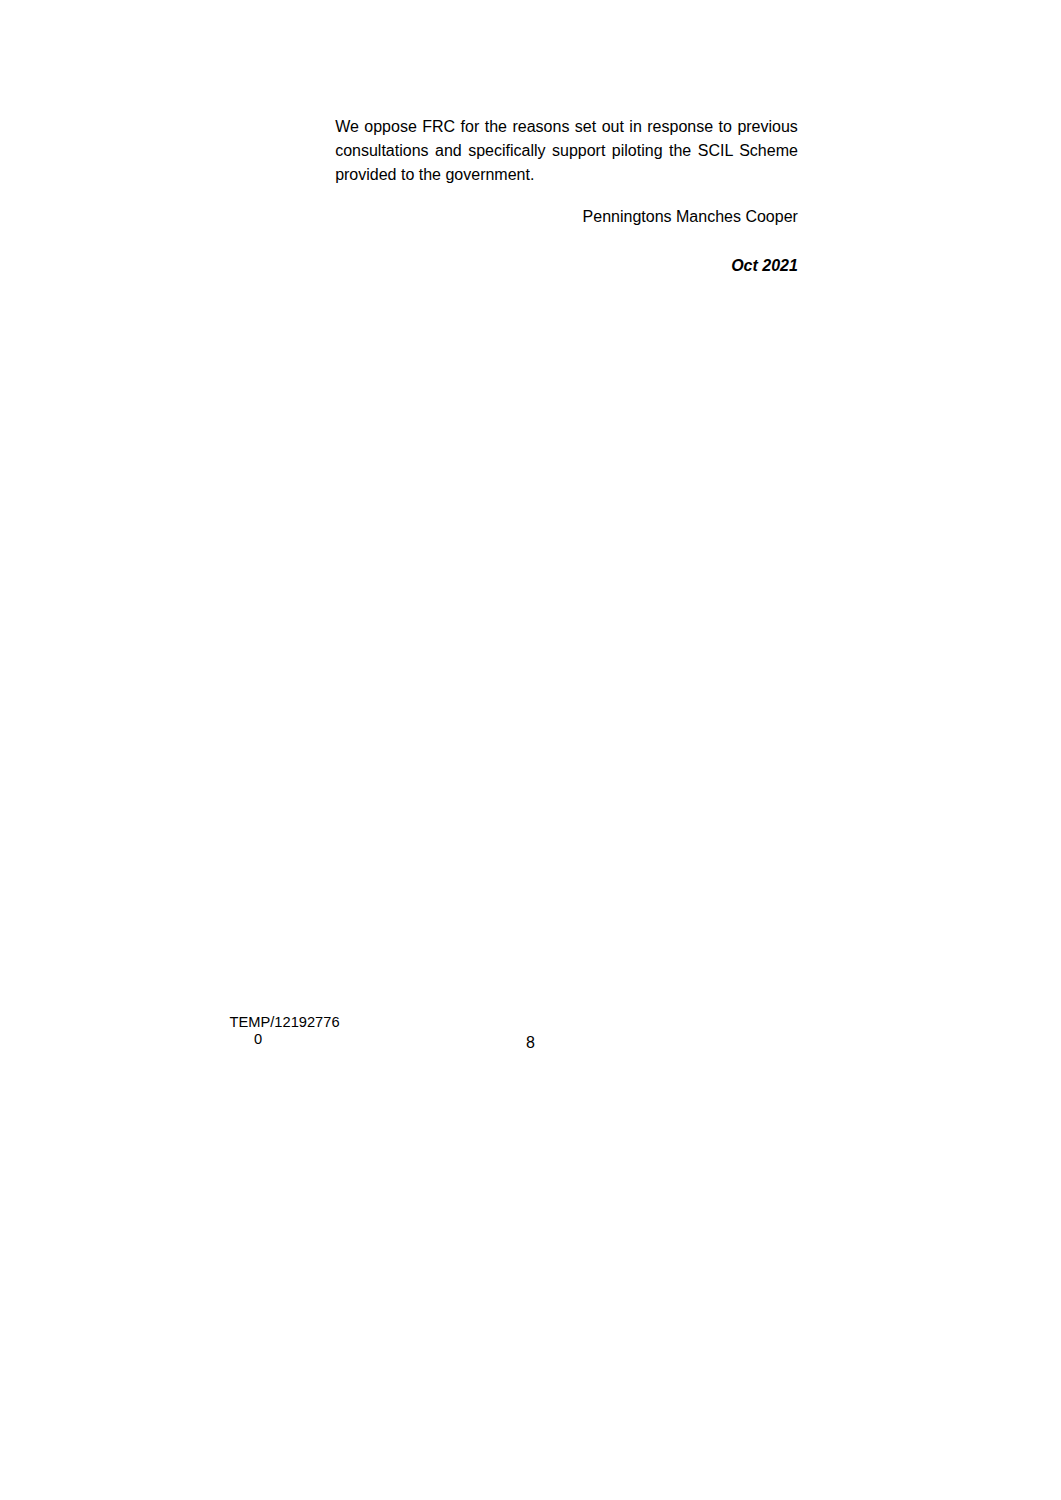We oppose FRC for the reasons set out in response to previous consultations and specifically support piloting the SCIL Scheme provided to the government.
Penningtons Manches Cooper
Oct 2021
TEMP/12192776 0
8